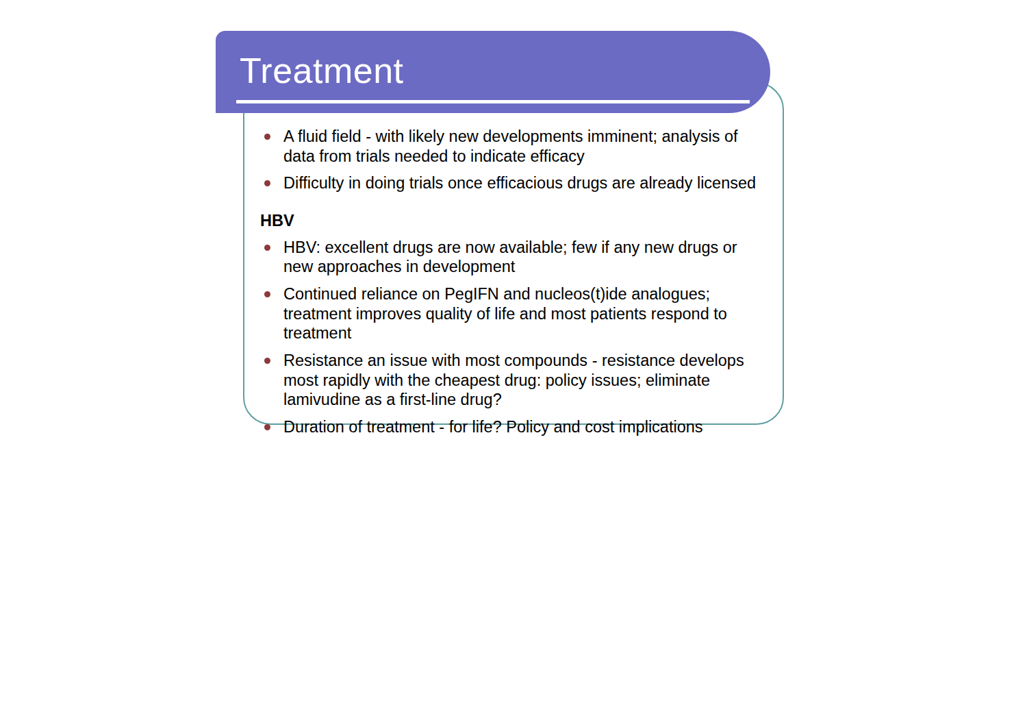Treatment
A fluid field - with likely new developments imminent; analysis of data from trials needed to indicate efficacy
Difficulty in doing trials once efficacious drugs are already licensed
HBV
HBV: excellent drugs are now available; few if any new drugs or new approaches in development
Continued reliance on PegIFN and nucleos(t)ide analogues; treatment improves quality of life and most patients respond to treatment
Resistance an issue with most compounds - resistance develops most rapidly with the cheapest drug: policy issues; eliminate lamivudine as a first-line drug?
Duration of treatment - for life? Policy and cost implications